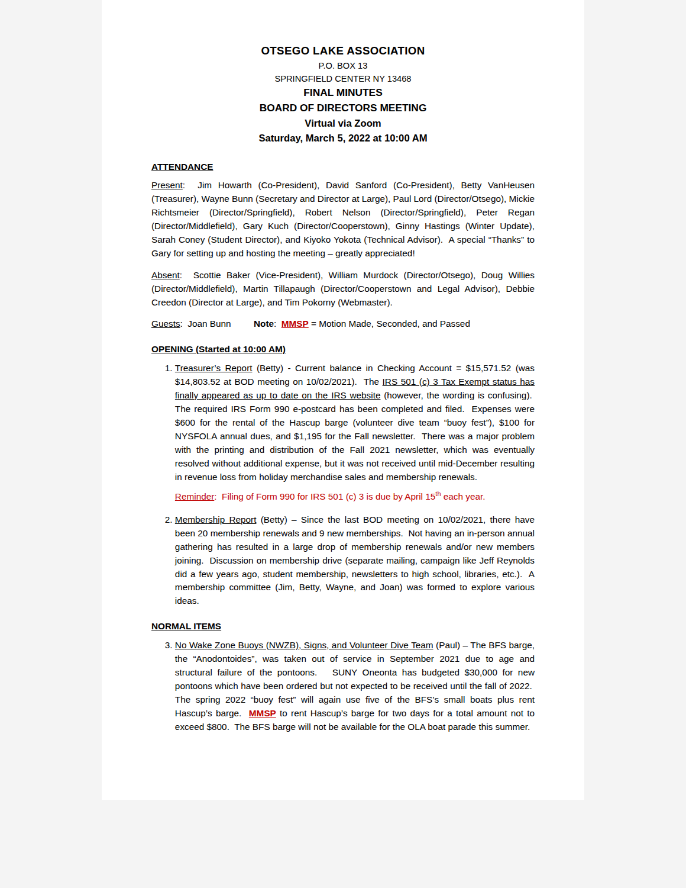OTSEGO LAKE ASSOCIATION
P.O. BOX 13
SPRINGFIELD CENTER NY 13468
FINAL MINUTES
BOARD OF DIRECTORS MEETING
Virtual via Zoom
Saturday, March 5, 2022 at 10:00 AM
ATTENDANCE
Present: Jim Howarth (Co-President), David Sanford (Co-President), Betty VanHeusen (Treasurer), Wayne Bunn (Secretary and Director at Large), Paul Lord (Director/Otsego), Mickie Richtsmeier (Director/Springfield), Robert Nelson (Director/Springfield), Peter Regan (Director/Middlefield), Gary Kuch (Director/Cooperstown), Ginny Hastings (Winter Update), Sarah Coney (Student Director), and Kiyoko Yokota (Technical Advisor). A special “Thanks” to Gary for setting up and hosting the meeting – greatly appreciated!
Absent: Scottie Baker (Vice-President), William Murdock (Director/Otsego), Doug Willies (Director/Middlefield), Martin Tillapaugh (Director/Cooperstown and Legal Advisor), Debbie Creedon (Director at Large), and Tim Pokorny (Webmaster).
Guests: Joan Bunn Note: MMSP = Motion Made, Seconded, and Passed
OPENING (Started at 10:00 AM)
Treasurer’s Report (Betty) - Current balance in Checking Account = $15,571.52 (was $14,803.52 at BOD meeting on 10/02/2021). The IRS 501 (c) 3 Tax Exempt status has finally appeared as up to date on the IRS website (however, the wording is confusing). The required IRS Form 990 e-postcard has been completed and filed. Expenses were $600 for the rental of the Hascup barge (volunteer dive team “buoy fest”), $100 for NYSFOLA annual dues, and $1,195 for the Fall newsletter. There was a major problem with the printing and distribution of the Fall 2021 newsletter, which was eventually resolved without additional expense, but it was not received until mid-December resulting in revenue loss from holiday merchandise sales and membership renewals.
Reminder: Filing of Form 990 for IRS 501 (c) 3 is due by April 15th each year.
Membership Report (Betty) – Since the last BOD meeting on 10/02/2021, there have been 20 membership renewals and 9 new memberships. Not having an in-person annual gathering has resulted in a large drop of membership renewals and/or new members joining. Discussion on membership drive (separate mailing, campaign like Jeff Reynolds did a few years ago, student membership, newsletters to high school, libraries, etc.). A membership committee (Jim, Betty, Wayne, and Joan) was formed to explore various ideas.
NORMAL ITEMS
No Wake Zone Buoys (NWZB), Signs, and Volunteer Dive Team (Paul) – The BFS barge, the “Anodontoides”, was taken out of service in September 2021 due to age and structural failure of the pontoons. SUNY Oneonta has budgeted $30,000 for new pontoons which have been ordered but not expected to be received until the fall of 2022. The spring 2022 “buoy fest” will again use five of the BFS’s small boats plus rent Hascup’s barge. MMSP to rent Hascup’s barge for two days for a total amount not to exceed $800. The BFS barge will not be available for the OLA boat parade this summer.